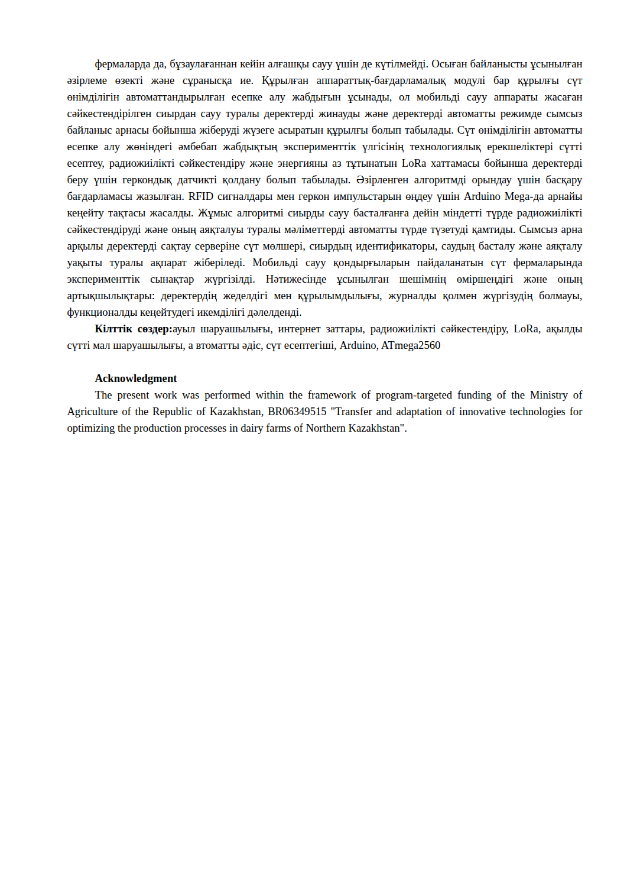фермаларда да, бұзаулағаннан кейін алғашқы сауу үшін де күтілмейді. Осыған байланысты ұсынылған әзірлеме өзекті және сұранысқа ие. Құрылған аппараттық-бағдарламалық модулі бар құрылғы сүт өнімділігін автоматтандырылған есепке алу жабдығын ұсынады, ол мобильді сауу аппараты жасаған сәйкестендірілген сиырдан сауу туралы деректерді жинауды және деректерді автоматты режимде сымсыз байланыс арнасы бойынша жіберуді жүзеге асыратын құрылғы болып табылады. Сүт өнімділігін автоматты есепке алу жөніндегі әмбебап жабдықтың эксперименттік үлгісінің технологиялық ерекшеліктері сүтті есептеу, радиожиілікті сәйкестендіру және энергияны аз тұтынатын LoRa хаттамасы бойынша деректерді беру үшін геркондық датчикті қолдану болып табылады. Әзірленген алгоритмді орындау үшін басқару бағдарламасы жазылған. RFID сигналдары мен геркон импульстарын өңдеу үшін Arduino Mega-да арнайы кеңейту тақтасы жасалды. Жұмыс алгоритмі сиырды сауу басталғанға дейін міндетті түрде радиожиілікті сәйкестендіруді және оның аяқталуы туралы мәліметтерді автоматты түрде түзетуді қамтиды. Сымсыз арна арқылы деректерді сақтау серверіне сүт мөлшері, сиырдың идентификаторы, саудың басталу және аяқталу уақыты туралы ақпарат жіберіледі. Мобильді сауу қондырғыларын пайдаланатын сүт фермаларында эксперименттік сынақтар жүргізілді. Нәтижесінде ұсынылған шешімнің өміршеңдігі және оның артықшылықтары: деректердің жеделдігі мен құрылымдылығы, журналды қолмен жүргізудің болмауы, функционалды кеңейтудегі икемділігі дәлелденді.
Кілттік сөздер: ауыл шаруашылығы, интернет заттары, радиожиілікті сәйкестендіру, LoRa, ақылды сүтті мал шаруашылығы, а втоматты әдіс, сүт есептегіші, Arduino, ATmega2560
Acknowledgment
The present work was performed within the framework of program-targeted funding of the Ministry of Agriculture of the Republic of Kazakhstan, BR06349515 "Transfer and adaptation of innovative technologies for optimizing the production processes in dairy farms of Northern Kazakhstan".